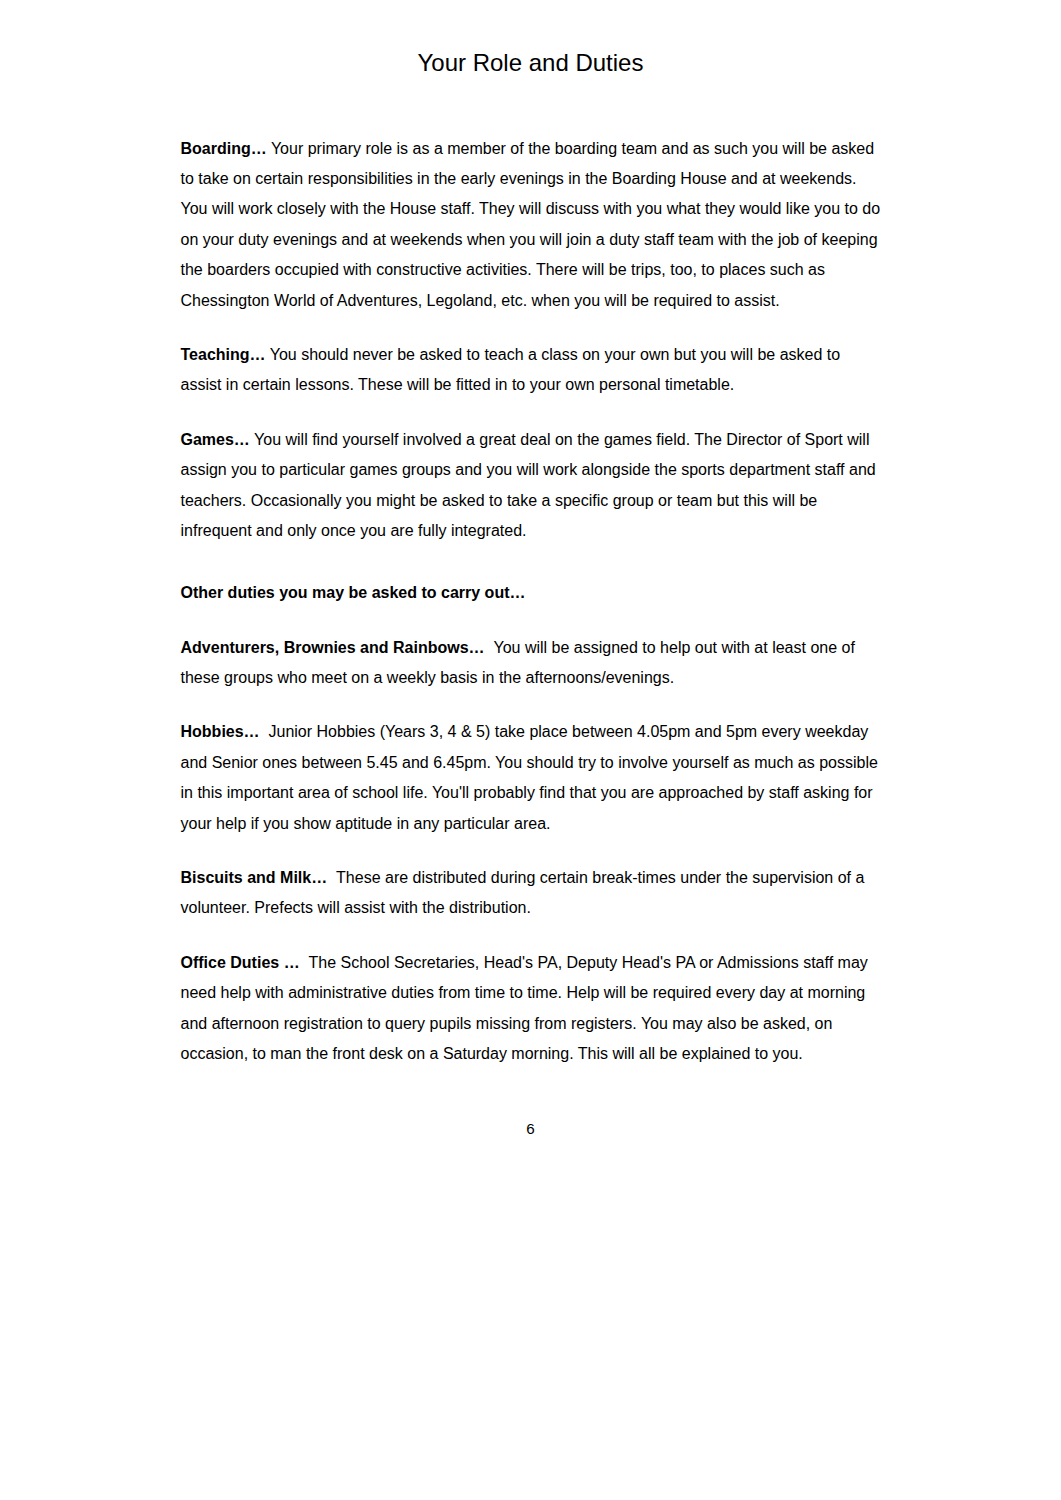Your Role and Duties
Boarding… Your primary role is as a member of the boarding team and as such you will be asked to take on certain responsibilities in the early evenings in the Boarding House and at weekends. You will work closely with the House staff. They will discuss with you what they would like you to do on your duty evenings and at weekends when you will join a duty staff team with the job of keeping the boarders occupied with constructive activities. There will be trips, too, to places such as Chessington World of Adventures, Legoland, etc. when you will be required to assist.
Teaching… You should never be asked to teach a class on your own but you will be asked to assist in certain lessons. These will be fitted in to your own personal timetable.
Games… You will find yourself involved a great deal on the games field. The Director of Sport will assign you to particular games groups and you will work alongside the sports department staff and teachers. Occasionally you might be asked to take a specific group or team but this will be infrequent and only once you are fully integrated.
Other duties you may be asked to carry out…
Adventurers, Brownies and Rainbows… You will be assigned to help out with at least one of these groups who meet on a weekly basis in the afternoons/evenings.
Hobbies… Junior Hobbies (Years 3, 4 & 5) take place between 4.05pm and 5pm every weekday and Senior ones between 5.45 and 6.45pm. You should try to involve yourself as much as possible in this important area of school life. You'll probably find that you are approached by staff asking for your help if you show aptitude in any particular area.
Biscuits and Milk… These are distributed during certain break-times under the supervision of a volunteer. Prefects will assist with the distribution.
Office Duties … The School Secretaries, Head's PA, Deputy Head's PA or Admissions staff may need help with administrative duties from time to time. Help will be required every day at morning and afternoon registration to query pupils missing from registers. You may also be asked, on occasion, to man the front desk on a Saturday morning. This will all be explained to you.
6